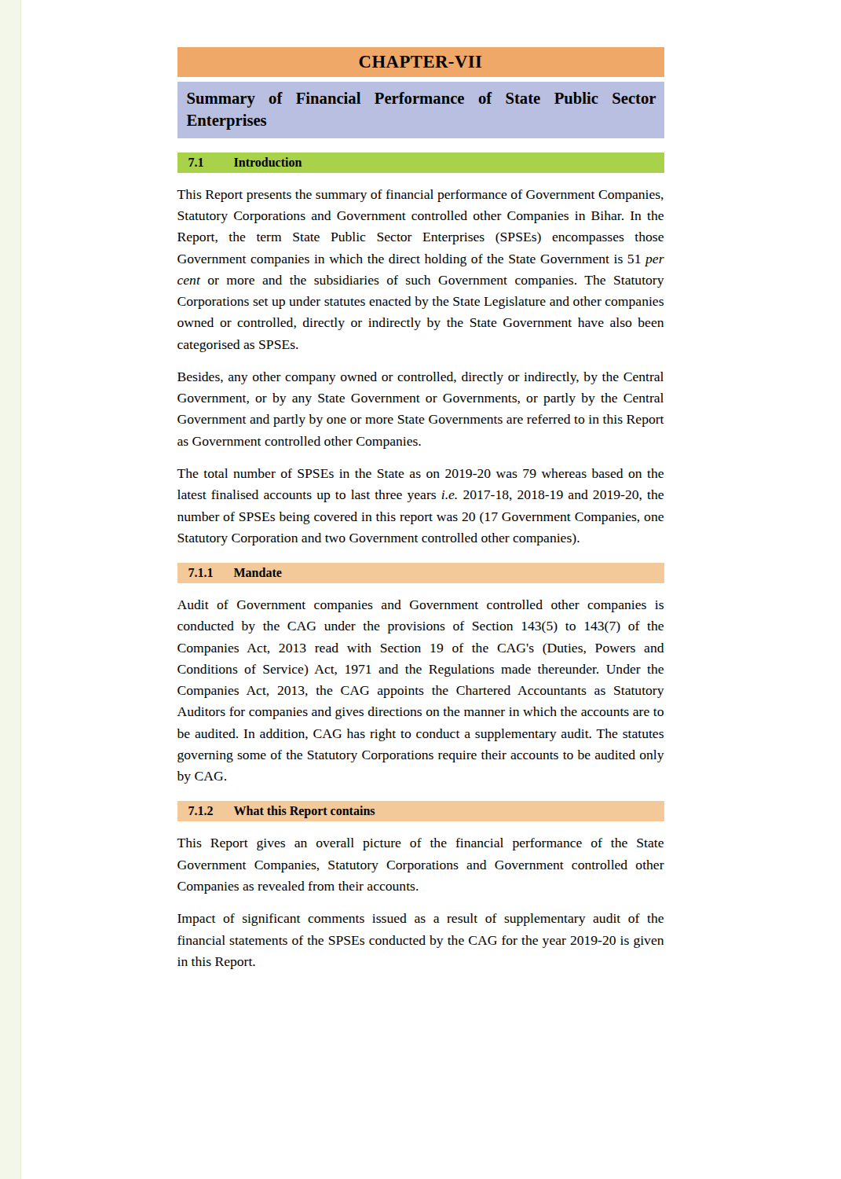CHAPTER-VII
Summary of Financial Performance of State Public Sector Enterprises
7.1 Introduction
This Report presents the summary of financial performance of Government Companies, Statutory Corporations and Government controlled other Companies in Bihar. In the Report, the term State Public Sector Enterprises (SPSEs) encompasses those Government companies in which the direct holding of the State Government is 51 per cent or more and the subsidiaries of such Government companies. The Statutory Corporations set up under statutes enacted by the State Legislature and other companies owned or controlled, directly or indirectly by the State Government have also been categorised as SPSEs.
Besides, any other company owned or controlled, directly or indirectly, by the Central Government, or by any State Government or Governments, or partly by the Central Government and partly by one or more State Governments are referred to in this Report as Government controlled other Companies.
The total number of SPSEs in the State as on 2019-20 was 79 whereas based on the latest finalised accounts up to last three years i.e. 2017-18, 2018-19 and 2019-20, the number of SPSEs being covered in this report was 20 (17 Government Companies, one Statutory Corporation and two Government controlled other companies).
7.1.1 Mandate
Audit of Government companies and Government controlled other companies is conducted by the CAG under the provisions of Section 143(5) to 143(7) of the Companies Act, 2013 read with Section 19 of the CAG's (Duties, Powers and Conditions of Service) Act, 1971 and the Regulations made thereunder. Under the Companies Act, 2013, the CAG appoints the Chartered Accountants as Statutory Auditors for companies and gives directions on the manner in which the accounts are to be audited. In addition, CAG has right to conduct a supplementary audit. The statutes governing some of the Statutory Corporations require their accounts to be audited only by CAG.
7.1.2 What this Report contains
This Report gives an overall picture of the financial performance of the State Government Companies, Statutory Corporations and Government controlled other Companies as revealed from their accounts.
Impact of significant comments issued as a result of supplementary audit of the financial statements of the SPSEs conducted by the CAG for the year 2019-20 is given in this Report.